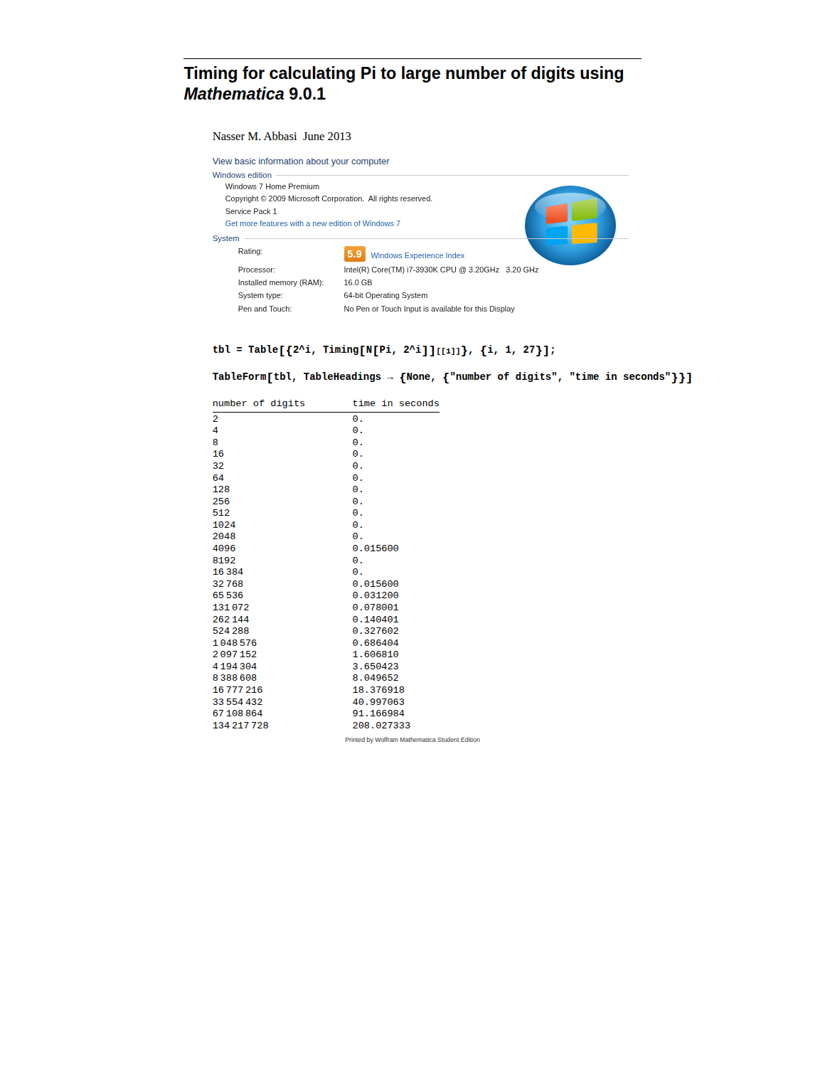Timing for calculating Pi to large number of digits using Mathematica 9.0.1
Nasser M. Abbasi June 2013
View basic information about your computer
Windows edition
Windows 7 Home Premium
Copyright © 2009 Microsoft Corporation. All rights reserved.
Service Pack 1
Get more features with a new edition of Windows 7
System
| Rating: | 5.9 Windows Experience Index |
| Processor: | Intel(R) Core(TM) i7-3930K CPU @ 3.20GHz 3.20 GHz |
| Installed memory (RAM): | 16.0 GB |
| System type: | 64-bit Operating System |
| Pen and Touch: | No Pen or Touch Input is available for this Display |
tbl = Table[{2^i, Timing[N[Pi, 2^i]][[1]]}, {i, 1, 27}];
TableForm[tbl, TableHeadings → {None, {"number of digits", "time in seconds"}}]
number of digits time in seconds
| 2 | 0. |
| 4 | 0. |
| 8 | 0. |
| 16 | 0. |
| 32 | 0. |
| 64 | 0. |
| 128 | 0. |
| 256 | 0. |
| 512 | 0. |
| 1024 | 0. |
| 2048 | 0. |
| 4096 | 0.015600 |
| 8192 | 0. |
| 16 384 | 0. |
| 32 768 | 0.015600 |
| 65 536 | 0.031200 |
| 131 072 | 0.078001 |
| 262 144 | 0.140401 |
| 524 288 | 0.327602 |
| 1 048 576 | 0.686404 |
| 2 097 152 | 1.606810 |
| 4 194 304 | 3.650423 |
| 8 388 608 | 8.049652 |
| 16 777 216 | 18.376918 |
| 33 554 432 | 40.997063 |
| 67 108 864 | 91.166984 |
| 134 217 728 | 208.027333 |
Printed by Wolfram Mathematica Student Edition